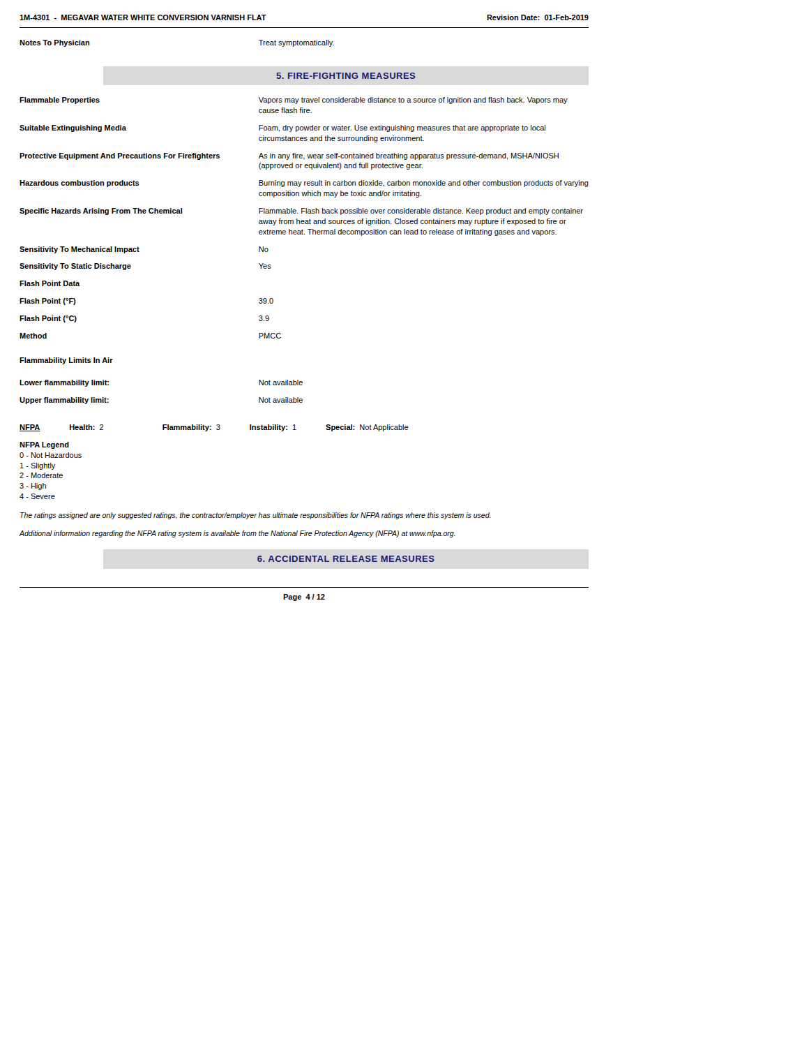1M-4301 - MEGAVAR WATER WHITE CONVERSION VARNISH FLAT
Revision Date: 01-Feb-2019
| Notes To Physician | Treat symptomatically. |
5. FIRE-FIGHTING MEASURES
| Flammable Properties | Vapors may travel considerable distance to a source of ignition and flash back. Vapors may cause flash fire. |
| Suitable Extinguishing Media | Foam, dry powder or water. Use extinguishing measures that are appropriate to local circumstances and the surrounding environment. |
| Protective Equipment And Precautions For Firefighters | As in any fire, wear self-contained breathing apparatus pressure-demand, MSHA/NIOSH (approved or equivalent) and full protective gear. |
| Hazardous combustion products | Burning may result in carbon dioxide, carbon monoxide and other combustion products of varying composition which may be toxic and/or irritating. |
| Specific Hazards Arising From The Chemical | Flammable. Flash back possible over considerable distance. Keep product and empty container away from heat and sources of ignition. Closed containers may rupture if exposed to fire or extreme heat. Thermal decomposition can lead to release of irritating gases and vapors. |
| Sensitivity To Mechanical Impact | No |
| Sensitivity To Static Discharge | Yes |
| Flash Point Data | |
| Flash Point (°F) | 39.0 |
| Flash Point (°C) | 3.9 |
| Method | PMCC |
| Flammability Limits In Air | |
| Lower flammability limit: | Not available |
| Upper flammability limit: | Not available |
NFPA Health: 2 Flammability: 3 Instability: 1 Special: Not Applicable
NFPA Legend
0 - Not Hazardous
1 - Slightly
2 - Moderate
3 - High
4 - Severe
The ratings assigned are only suggested ratings, the contractor/employer has ultimate responsibilities for NFPA ratings where this system is used.
Additional information regarding the NFPA rating system is available from the National Fire Protection Agency (NFPA) at www.nfpa.org.
6. ACCIDENTAL RELEASE MEASURES
Page 4 / 12